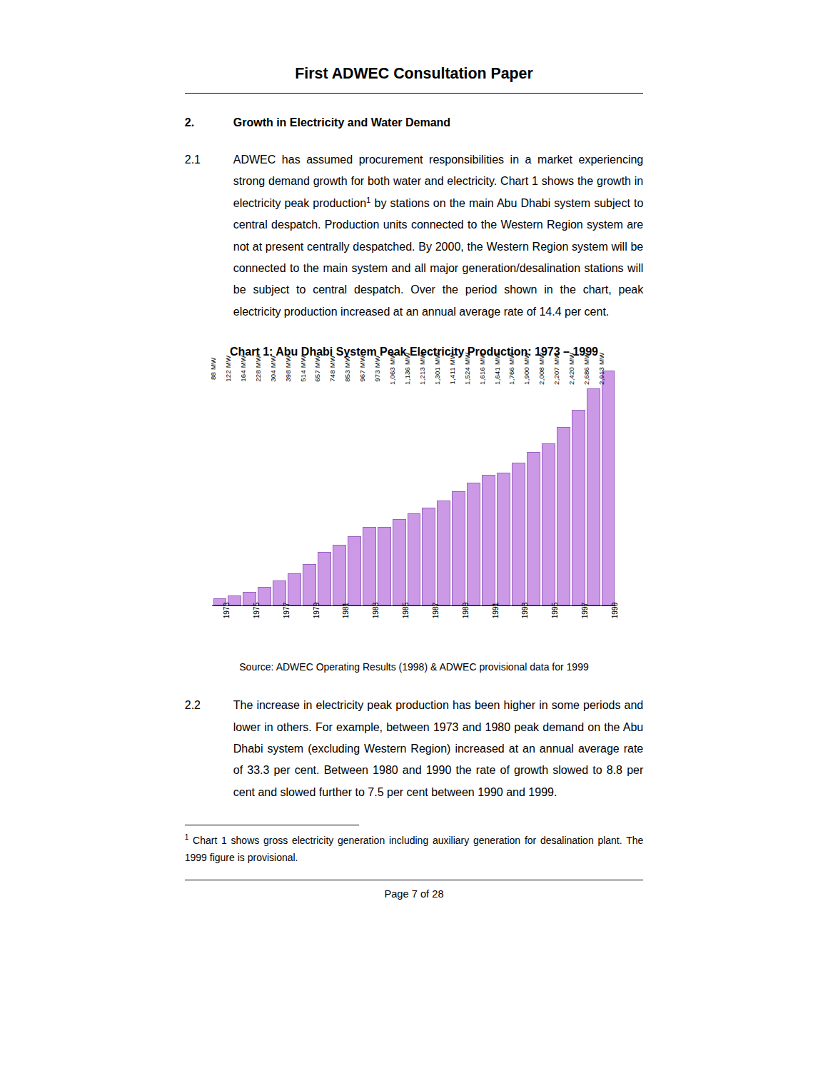First ADWEC Consultation Paper
2. Growth in Electricity and Water Demand
2.1 ADWEC has assumed procurement responsibilities in a market experiencing strong demand growth for both water and electricity. Chart 1 shows the growth in electricity peak production1 by stations on the main Abu Dhabi system subject to central despatch. Production units connected to the Western Region system are not at present centrally despatched. By 2000, the Western Region system will be connected to the main system and all major generation/desalination stations will be subject to central despatch. Over the period shown in the chart, peak electricity production increased at an annual average rate of 14.4 per cent.
Chart 1: Abu Dhabi System Peak Electricity Production: 1973 – 1999
88 MW
122 MW
164 MW
228 MW
304 MW
398 MW
514 MW
657 MW
748 MW
853 MW
967 MW
973 MW
1,063 MW
1,136 MW
1,213 MW
1,301 MW
1,411 MW
1,524 MW
1,616 MW
1,641 MW
1,766 MW
1,900 MW
2,008 MW
2,207 MW
2,420 MW
2,686 MW
2,913 MW
1973
1975
1977
1979
1981
1983
1985
1987
1989
1991
1993
1995
1997
1999
Source: ADWEC Operating Results (1998) & ADWEC provisional data for 1999
2.2 The increase in electricity peak production has been higher in some periods and lower in others. For example, between 1973 and 1980 peak demand on the Abu Dhabi system (excluding Western Region) increased at an annual average rate of 33.3 per cent. Between 1980 and 1990 the rate of growth slowed to 8.8 per cent and slowed further to 7.5 per cent between 1990 and 1999.
1 Chart 1 shows gross electricity generation including auxiliary generation for desalination plant. The 1999 figure is provisional.
Page 7 of 28